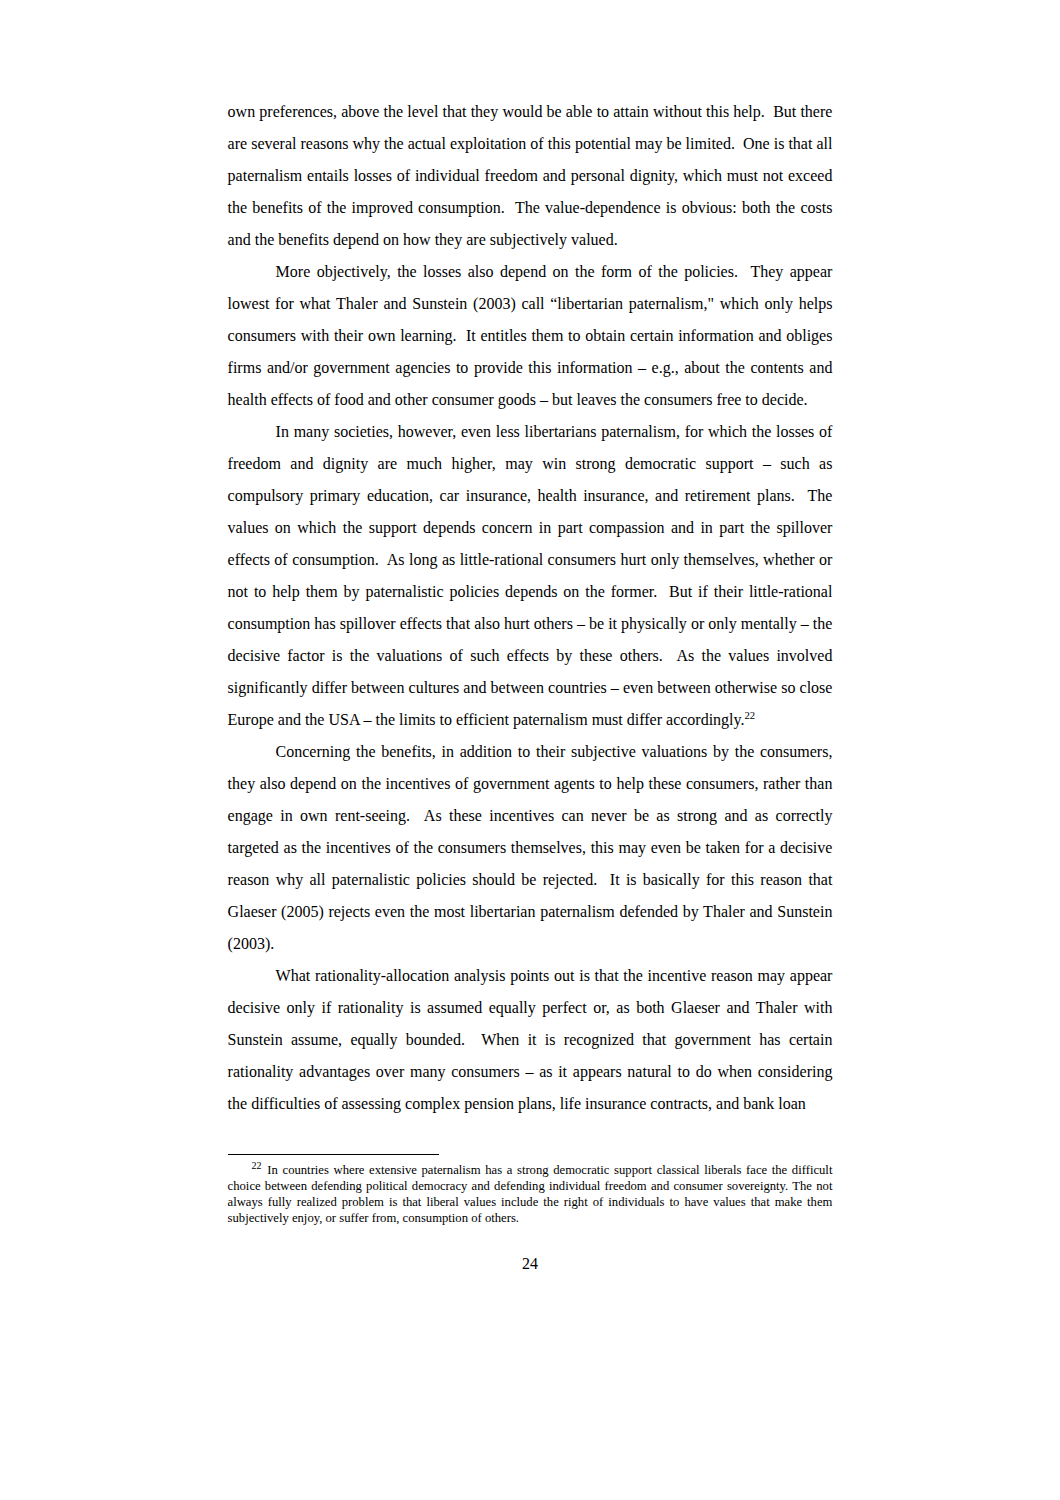own preferences, above the level that they would be able to attain without this help. But there are several reasons why the actual exploitation of this potential may be limited. One is that all paternalism entails losses of individual freedom and personal dignity, which must not exceed the benefits of the improved consumption. The value-dependence is obvious: both the costs and the benefits depend on how they are subjectively valued.
More objectively, the losses also depend on the form of the policies. They appear lowest for what Thaler and Sunstein (2003) call “libertarian paternalism," which only helps consumers with their own learning. It entitles them to obtain certain information and obliges firms and/or government agencies to provide this information – e.g., about the contents and health effects of food and other consumer goods – but leaves the consumers free to decide.
In many societies, however, even less libertarians paternalism, for which the losses of freedom and dignity are much higher, may win strong democratic support – such as compulsory primary education, car insurance, health insurance, and retirement plans. The values on which the support depends concern in part compassion and in part the spillover effects of consumption. As long as little-rational consumers hurt only themselves, whether or not to help them by paternalistic policies depends on the former. But if their little-rational consumption has spillover effects that also hurt others – be it physically or only mentally – the decisive factor is the valuations of such effects by these others. As the values involved significantly differ between cultures and between countries – even between otherwise so close Europe and the USA – the limits to efficient paternalism must differ accordingly.22
Concerning the benefits, in addition to their subjective valuations by the consumers, they also depend on the incentives of government agents to help these consumers, rather than engage in own rent-seeing. As these incentives can never be as strong and as correctly targeted as the incentives of the consumers themselves, this may even be taken for a decisive reason why all paternalistic policies should be rejected. It is basically for this reason that Glaeser (2005) rejects even the most libertarian paternalism defended by Thaler and Sunstein (2003).
What rationality-allocation analysis points out is that the incentive reason may appear decisive only if rationality is assumed equally perfect or, as both Glaeser and Thaler with Sunstein assume, equally bounded. When it is recognized that government has certain rationality advantages over many consumers – as it appears natural to do when considering the difficulties of assessing complex pension plans, life insurance contracts, and bank loan
22 In countries where extensive paternalism has a strong democratic support classical liberals face the difficult choice between defending political democracy and defending individual freedom and consumer sovereignty. The not always fully realized problem is that liberal values include the right of individuals to have values that make them subjectively enjoy, or suffer from, consumption of others.
24